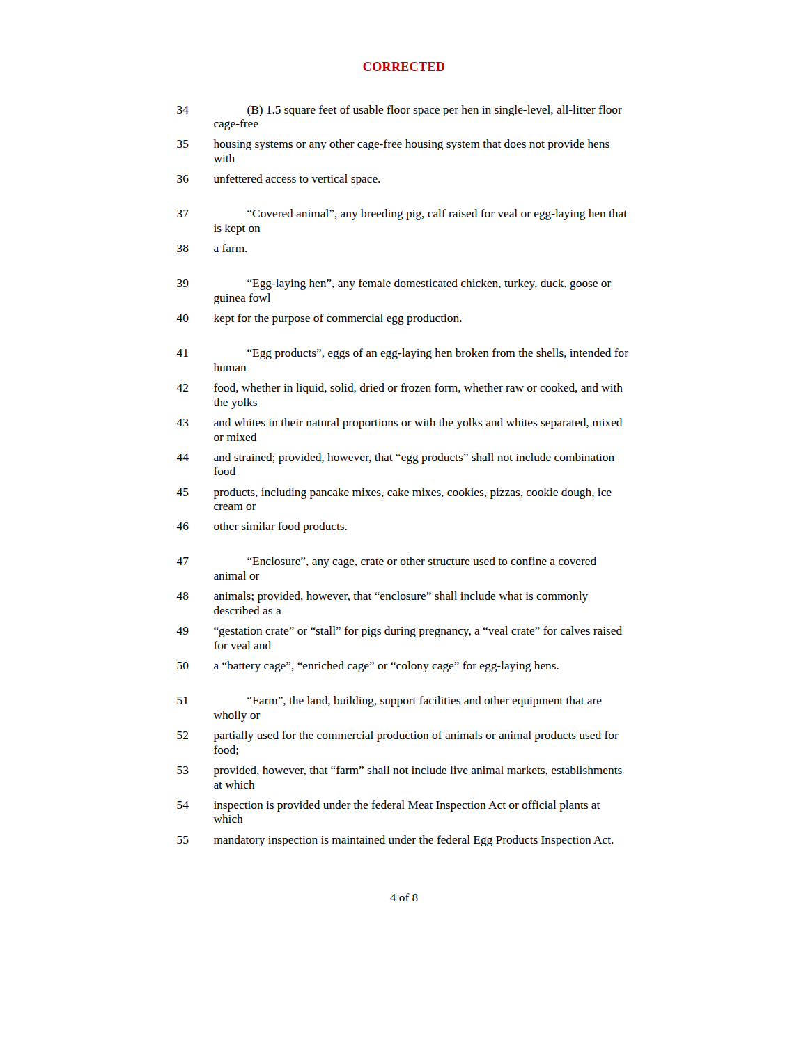CORRECTED
| 34 | (B) 1.5 square feet of usable floor space per hen in single-level, all-litter floor cage-free |
| 35 | housing systems or any other cage-free housing system that does not provide hens with |
| 36 | unfettered access to vertical space. |
| 37 | “Covered animal”, any breeding pig, calf raised for veal or egg-laying hen that is kept on |
| 38 | a farm. |
| 39 | “Egg-laying hen”, any female domesticated chicken, turkey, duck, goose or guinea fowl |
| 40 | kept for the purpose of commercial egg production. |
| 41 | “Egg products”, eggs of an egg-laying hen broken from the shells, intended for human |
| 42 | food, whether in liquid, solid, dried or frozen form, whether raw or cooked, and with the yolks |
| 43 | and whites in their natural proportions or with the yolks and whites separated, mixed or mixed |
| 44 | and strained; provided, however, that “egg products” shall not include combination food |
| 45 | products, including pancake mixes, cake mixes, cookies, pizzas, cookie dough, ice cream or |
| 46 | other similar food products. |
| 47 | “Enclosure”, any cage, crate or other structure used to confine a covered animal or |
| 48 | animals; provided, however, that “enclosure” shall include what is commonly described as a |
| 49 | “gestation crate” or “stall” for pigs during pregnancy, a “veal crate” for calves raised for veal and |
| 50 | a “battery cage”, “enriched cage” or “colony cage” for egg-laying hens. |
| 51 | “Farm”, the land, building, support facilities and other equipment that are wholly or |
| 52 | partially used for the commercial production of animals or animal products used for food; |
| 53 | provided, however, that “farm” shall not include live animal markets, establishments at which |
| 54 | inspection is provided under the federal Meat Inspection Act or official plants at which |
| 55 | mandatory inspection is maintained under the federal Egg Products Inspection Act. |
4 of 8